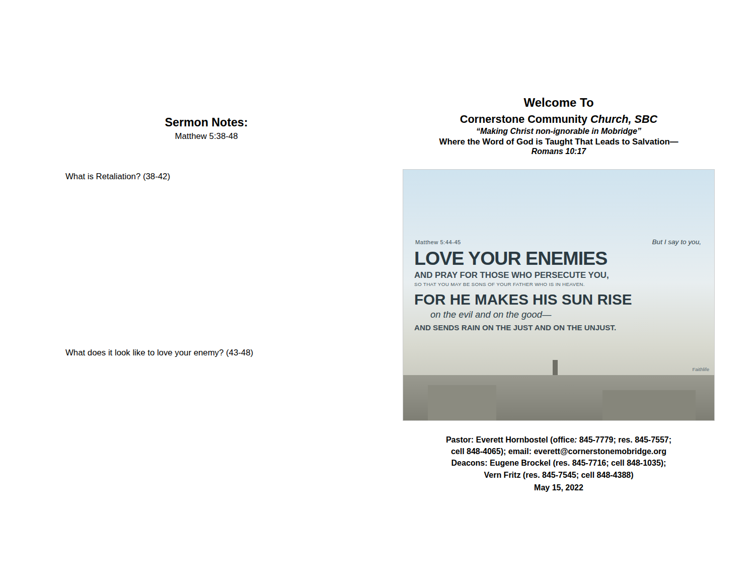Sermon Notes:
Matthew 5:38-48
What is Retaliation? (38-42)
What does it look like to love your enemy? (43-48)
Welcome To
Cornerstone Community Church, SBC
“Making Christ non-ignorable in Mobridge”
Where the Word of God is Taught That Leads to Salvation—
Romans 10:17
Matthew 5:44-45 But I say to you,
LOVE YOUR ENEMIES
AND PRAY FOR THOSE WHO PERSECUTE YOU,
SO THAT YOU MAY BE SONS OF YOUR FATHER WHO IS IN HEAVEN.
FOR HE MAKES HIS SUN RISE
on the evil and on the good—
AND SENDS RAIN ON THE JUST AND ON THE UNJUST.
Faithlife
Pastor: Everett Hornbostel (office: 845-7779; res. 845-7557;
cell 848-4065); email: everett@cornerstonemobridge.org
Deacons: Eugene Brockel (res. 845-7716; cell 848-1035);
Vern Fritz (res. 845-7545; cell 848-4388) May 15, 2022